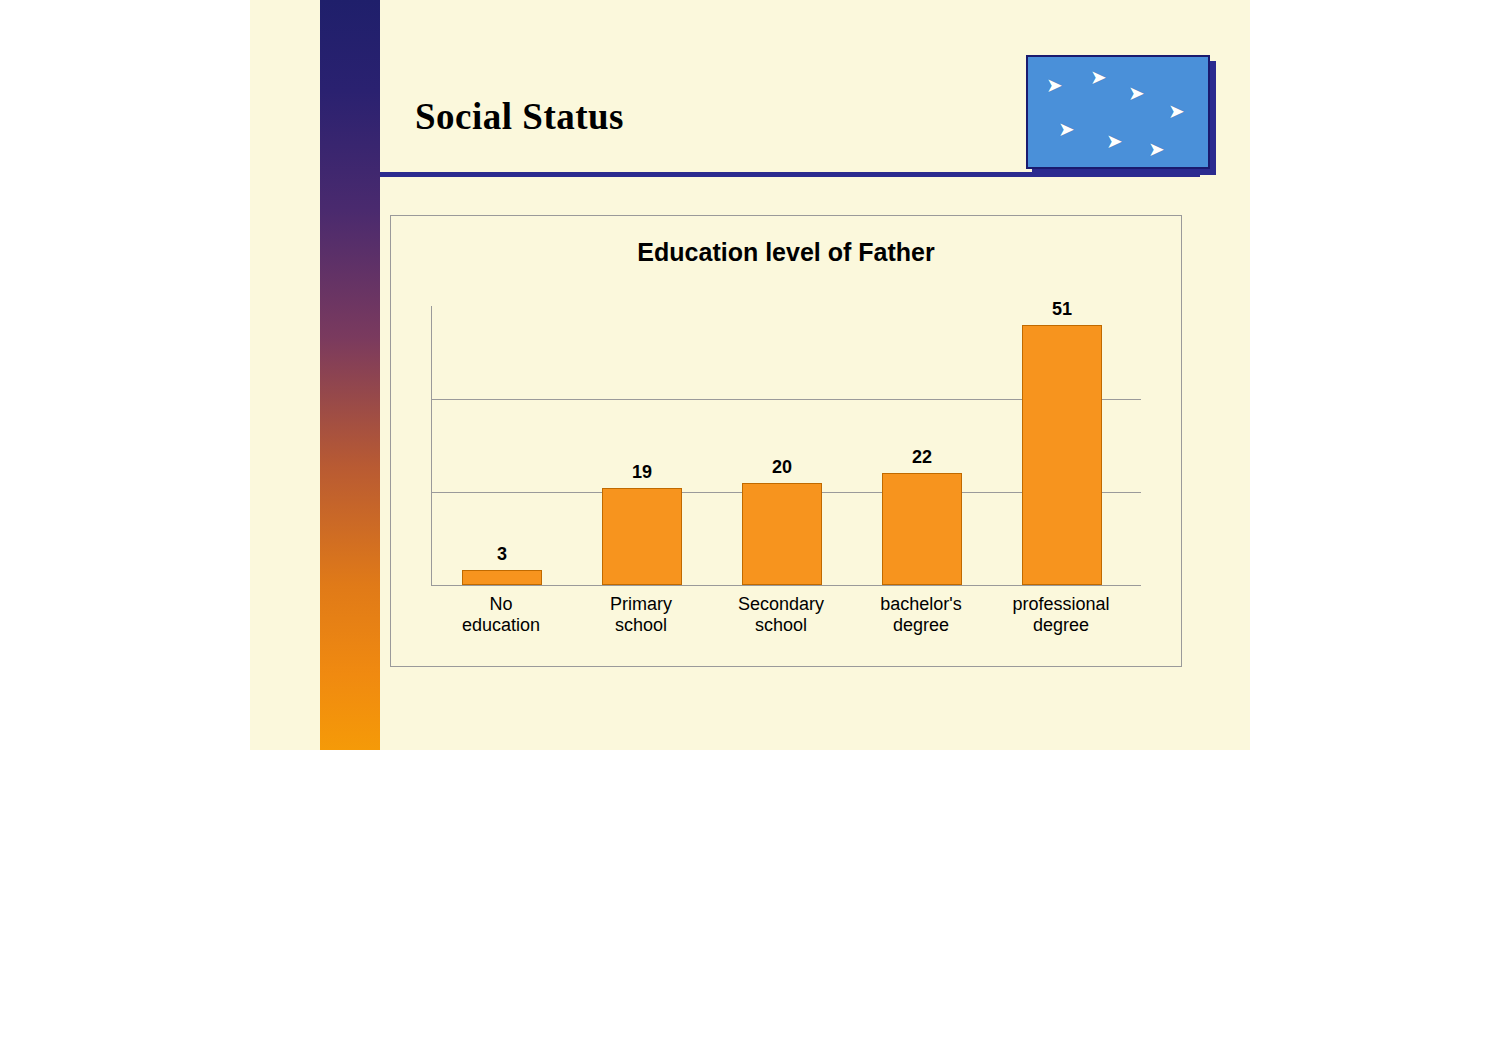Social Status
➤ ➤ ➤ ➤ ➤ ➤ ➤
Education level of Father
3
19
20
22
51
No
education
Primary
school
Secondary
school
bachelor's
degree
professional
degree